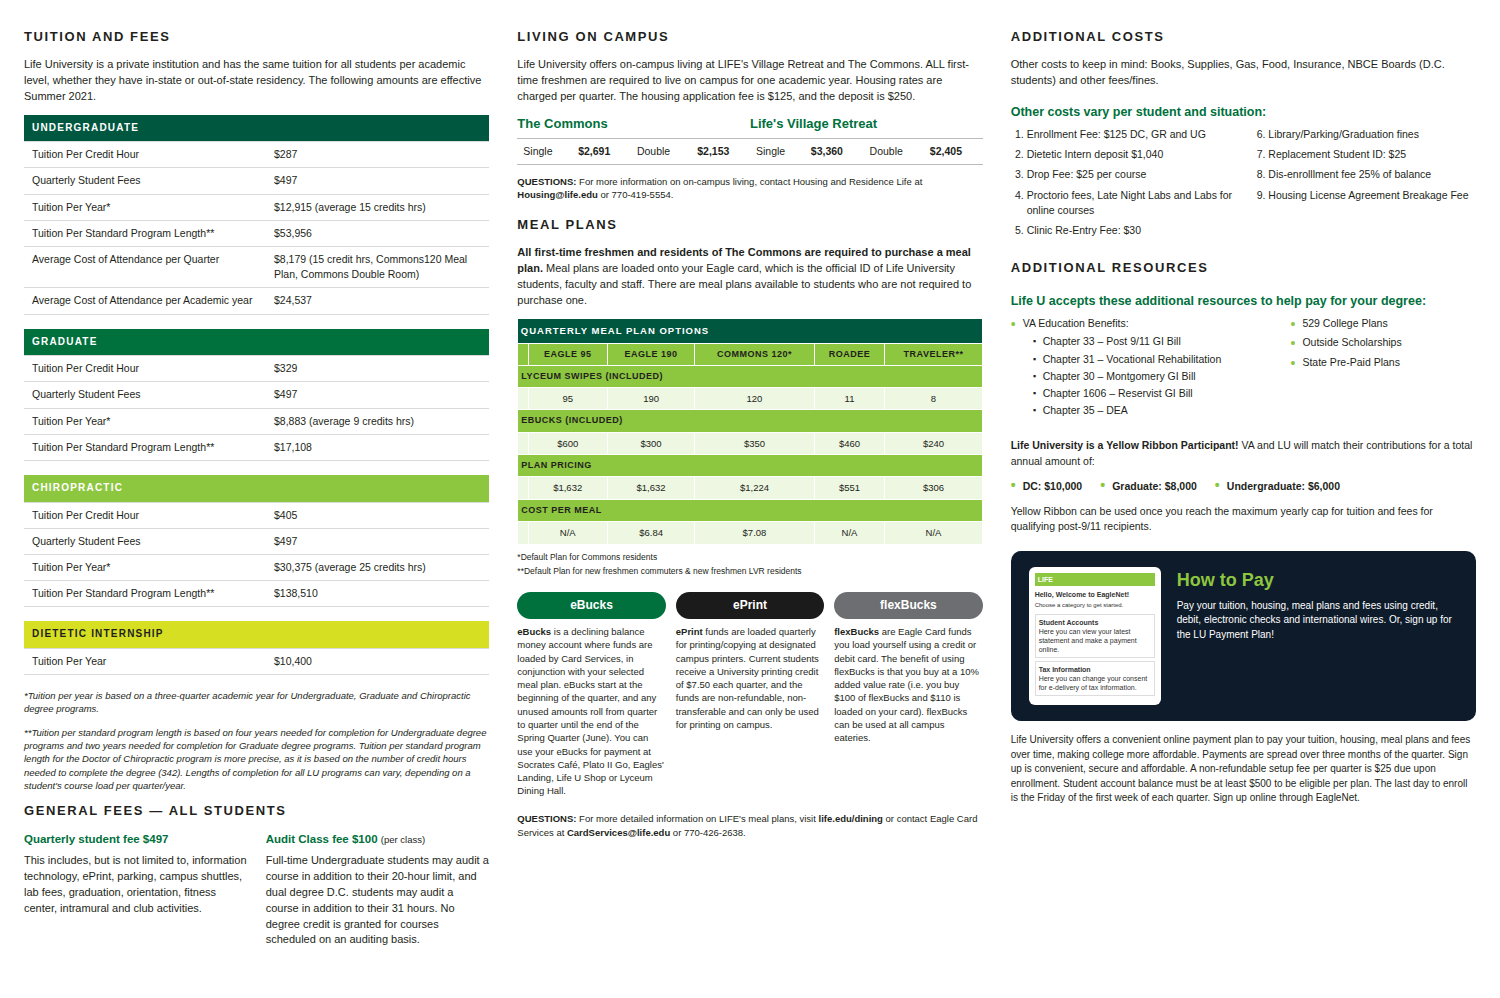Tuition and Fees
Life University is a private institution and has the same tuition for all students per academic level, whether they have in-state or out-of-state residency. The following amounts are effective Summer 2021.
| Undergraduate |
| Tuition Per Credit Hour | $287 |
| Quarterly Student Fees | $497 |
| Tuition Per Year* | $12,915 (average 15 credits hrs) |
| Tuition Per Standard Program Length** | $53,956 |
| Average Cost of Attendance per Quarter | $8,179 (15 credit hrs, Commons120 Meal Plan, Commons Double Room) |
| Average Cost of Attendance per Academic year | $24,537 |
| Graduate |
| Tuition Per Credit Hour | $329 |
| Quarterly Student Fees | $497 |
| Tuition Per Year* | $8,883 (average 9 credits hrs) |
| Tuition Per Standard Program Length** | $17,108 |
| Chiropractic |
| Tuition Per Credit Hour | $405 |
| Quarterly Student Fees | $497 |
| Tuition Per Year* | $30,375 (average 25 credits hrs) |
| Tuition Per Standard Program Length** | $138,510 |
| Dietetic Internship |
| Tuition Per Year | $10,400 |
*Tuition per year is based on a three-quarter academic year for Undergraduate, Graduate and Chiropractic degree programs.
**Tuition per standard program length is based on four years needed for completion for Undergraduate degree programs and two years needed for completion for Graduate degree programs. Tuition per standard program length for the Doctor of Chiropractic program is more precise, as it is based on the number of credit hours needed to complete the degree (342). Lengths of completion for all LU programs can vary, depending on a student's course load per quarter/year.
General Fees — All Students
Quarterly student fee $497
This includes, but is not limited to, information technology, ePrint, parking, campus shuttles, lab fees, graduation, orientation, fitness center, intramural and club activities.
Audit Class fee $100 (per class)
Full-time Undergraduate students may audit a course in addition to their 20-hour limit, and dual degree D.C. students may audit a course in addition to their 31 hours. No degree credit is granted for courses scheduled on an auditing basis.
Living on Campus
Life University offers on-campus living at LIFE's Village Retreat and The Commons. ALL first-time freshmen are required to live on campus for one academic year. Housing rates are charged per quarter. The housing application fee is $125, and the deposit is $250.
| The Commons | Life's Village Retreat |
| --- | --- |
| Single | $2,691 | Double | $2,153 | Single | $3,360 | Double | $2,405 |
QUESTIONS: For more information on on-campus living, contact Housing and Residence Life at Housing@life.edu or 770-419-5554.
Meal Plans
All first-time freshmen and residents of The Commons are required to purchase a meal plan. Meal plans are loaded onto your Eagle card, which is the official ID of Life University students, faculty and staff. There are meal plans available to students who are not required to purchase one.
| Quarterly Meal Plan Options |
| --- |
| | Eagle 95 | Eagle 190 | Commons 120* | Roadee | Traveler** |
| Lyceum Swipes (Included) |
| | 95 | 190 | 120 | 11 | 8 |
| eBucks (included) |
| | $600 | $300 | $350 | $460 | $240 |
| Plan Pricing |
| | $1,632 | $1,632 | $1,224 | $551 | $306 |
| Cost per Meal |
| | N/A | $6.84 | $7.08 | N/A | N/A |
*Default Plan for Commons residents
**Default Plan for new freshmen commuters & new freshmen LVR residents
eBucks
eBucks is a declining balance money account where funds are loaded by Card Services, in conjunction with your selected meal plan. eBucks start at the beginning of the quarter, and any unused amounts roll from quarter to quarter until the end of the Spring Quarter (June). You can use your eBucks for payment at Socrates Café, Plato II Go, Eagles' Landing, Life U Shop or Lyceum Dining Hall.
ePrint
ePrint funds are loaded quarterly for printing/copying at designated campus printers. Current students receive a University printing credit of $7.50 each quarter, and the funds are non-refundable, non-transferable and can only be used for printing on campus.
flexBucks
flexBucks are Eagle Card funds you load yourself using a credit or debit card. The benefit of using flexBucks is that you buy at a 10% added value rate (i.e. you buy $100 of flexBucks and $110 is loaded on your card). flexBucks can be used at all campus eateries.
QUESTIONS: For more detailed information on LIFE's meal plans, visit life.edu/dining or contact Eagle Card Services at CardServices@life.edu or 770-426-2638.
Additional Costs
Other costs to keep in mind: Books, Supplies, Gas, Food, Insurance, NBCE Boards (D.C. students) and other fees/fines.
Other costs vary per student and situation:
Enrollment Fee: $125 DC, GR and UG
Dietetic Intern deposit $1,040
Drop Fee: $25 per course
Proctorio fees, Late Night Labs and Labs for online courses
Clinic Re-Entry Fee: $30
Library/Parking/Graduation fines
Replacement Student ID: $25
Dis-enrolllment fee 25% of balance
Housing License Agreement Breakage Fee
Additional Resources
Life U accepts these additional resources to help pay for your degree:
VA Education Benefits:
Chapter 33 – Post 9/11 GI Bill
Chapter 31 – Vocational Rehabilitation
Chapter 30 – Montgomery GI Bill
Chapter 1606 – Reservist GI Bill
Chapter 35 – DEA
529 College Plans
Outside Scholarships
State Pre-Paid Plans
Life University is a Yellow Ribbon Participant! VA and LU will match their contributions for a total annual amount of:
DC: $10,000 Graduate: $8,000 Undergraduate: $6,000
Yellow Ribbon can be used once you reach the maximum yearly cap for tuition and fees for qualifying post-9/11 recipients.
LIFE
Hello, Welcome to EagleNet!
Choose a category to get started.
Student Accounts
Here you can view your latest statement and make a payment online.
Tax Information
Here you can change your consent for e-delivery of tax information.
How to Pay
Pay your tuition, housing, meal plans and fees using credit, debit, electronic checks and international wires. Or, sign up for the LU Payment Plan!
Life University offers a convenient online payment plan to pay your tuition, housing, meal plans and fees over time, making college more affordable. Payments are spread over three months of the quarter. Sign up is convenient, secure and affordable. A non-refundable setup fee per quarter is $25 due upon enrollment. Student account balance must be at least $500 to be eligible per plan. The last day to enroll is the Friday of the first week of each quarter. Sign up online through EagleNet.